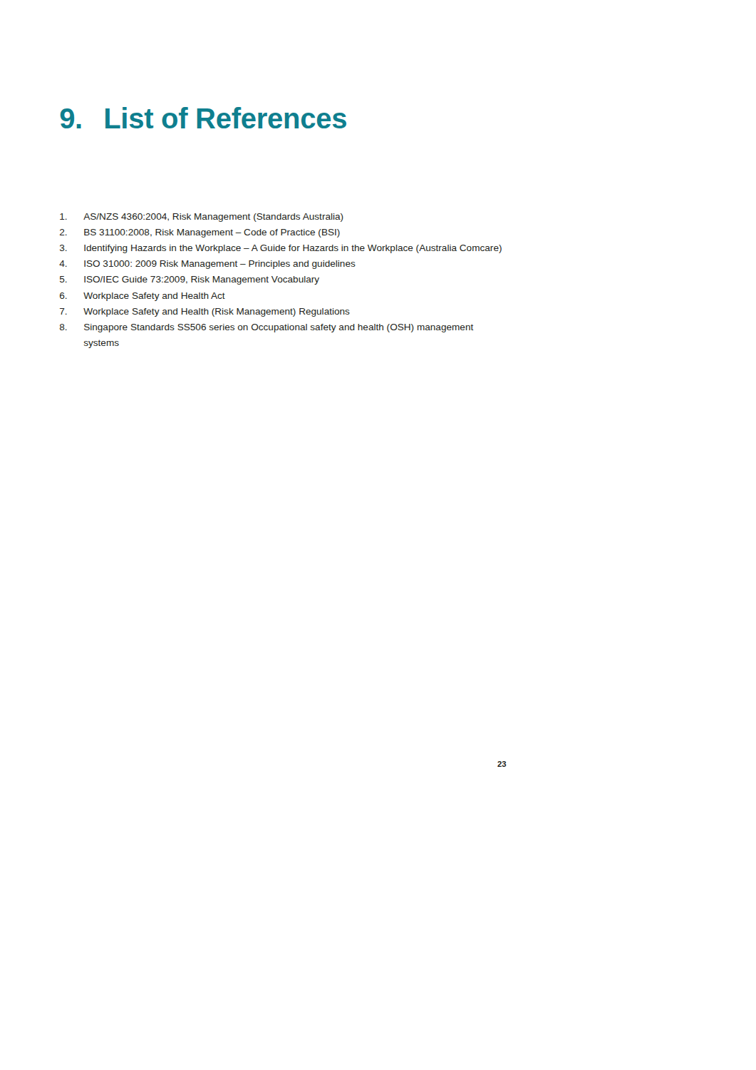9. List of References
1. AS/NZS 4360:2004, Risk Management (Standards Australia)
2. BS 31100:2008, Risk Management – Code of Practice (BSI)
3. Identifying Hazards in the Workplace – A Guide for Hazards in the Workplace (Australia Comcare)
4. ISO 31000: 2009 Risk Management – Principles and guidelines
5. ISO/IEC Guide 73:2009, Risk Management Vocabulary
6. Workplace Safety and Health Act
7. Workplace Safety and Health (Risk Management) Regulations
8. Singapore Standards SS506 series on Occupational safety and health (OSH) management systems
23